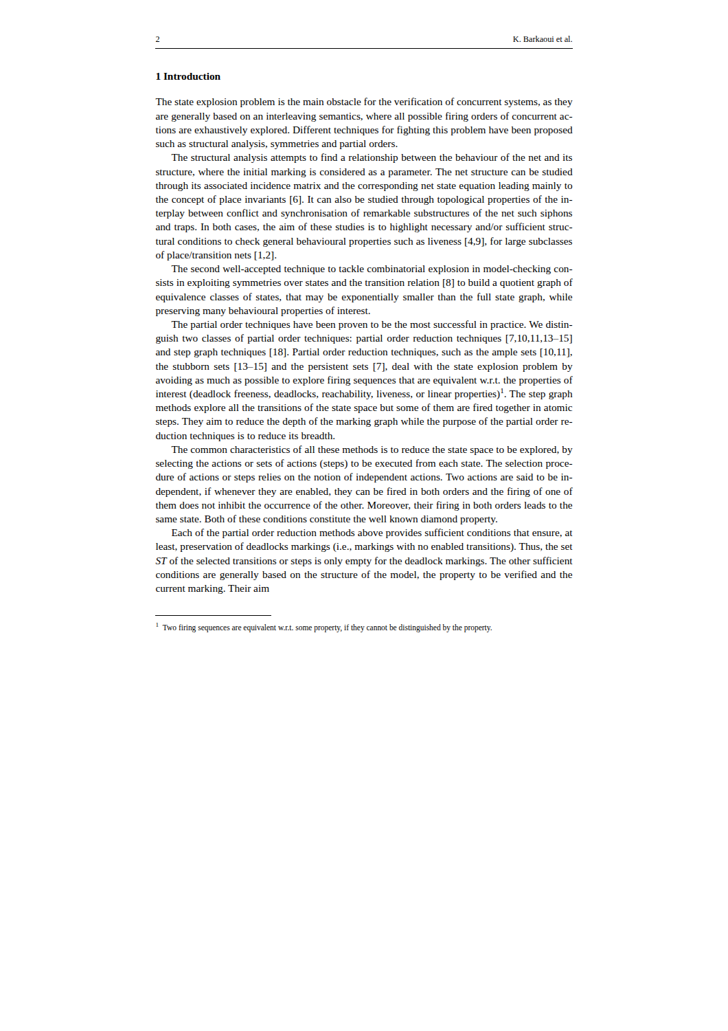2 K. Barkaoui et al.
1 Introduction
The state explosion problem is the main obstacle for the verification of concurrent systems, as they are generally based on an interleaving semantics, where all possible firing orders of concurrent actions are exhaustively explored. Different techniques for fighting this problem have been proposed such as structural analysis, symmetries and partial orders.
The structural analysis attempts to find a relationship between the behaviour of the net and its structure, where the initial marking is considered as a parameter. The net structure can be studied through its associated incidence matrix and the corresponding net state equation leading mainly to the concept of place invariants [6]. It can also be studied through topological properties of the interplay between conflict and synchronisation of remarkable substructures of the net such siphons and traps. In both cases, the aim of these studies is to highlight necessary and/or sufficient structural conditions to check general behavioural properties such as liveness [4,9], for large subclasses of place/transition nets [1,2].
The second well-accepted technique to tackle combinatorial explosion in model-checking consists in exploiting symmetries over states and the transition relation [8] to build a quotient graph of equivalence classes of states, that may be exponentially smaller than the full state graph, while preserving many behavioural properties of interest.
The partial order techniques have been proven to be the most successful in practice. We distinguish two classes of partial order techniques: partial order reduction techniques [7,10,11,13–15] and step graph techniques [18]. Partial order reduction techniques, such as the ample sets [10,11], the stubborn sets [13–15] and the persistent sets [7], deal with the state explosion problem by avoiding as much as possible to explore firing sequences that are equivalent w.r.t. the properties of interest (deadlock freeness, deadlocks, reachability, liveness, or linear properties)1. The step graph methods explore all the transitions of the state space but some of them are fired together in atomic steps. They aim to reduce the depth of the marking graph while the purpose of the partial order reduction techniques is to reduce its breadth.
The common characteristics of all these methods is to reduce the state space to be explored, by selecting the actions or sets of actions (steps) to be executed from each state. The selection procedure of actions or steps relies on the notion of independent actions. Two actions are said to be independent, if whenever they are enabled, they can be fired in both orders and the firing of one of them does not inhibit the occurrence of the other. Moreover, their firing in both orders leads to the same state. Both of these conditions constitute the well known diamond property.
Each of the partial order reduction methods above provides sufficient conditions that ensure, at least, preservation of deadlocks markings (i.e., markings with no enabled transitions). Thus, the set ST of the selected transitions or steps is only empty for the deadlock markings. The other sufficient conditions are generally based on the structure of the model, the property to be verified and the current marking. Their aim
1 Two firing sequences are equivalent w.r.t. some property, if they cannot be distinguished by the property.